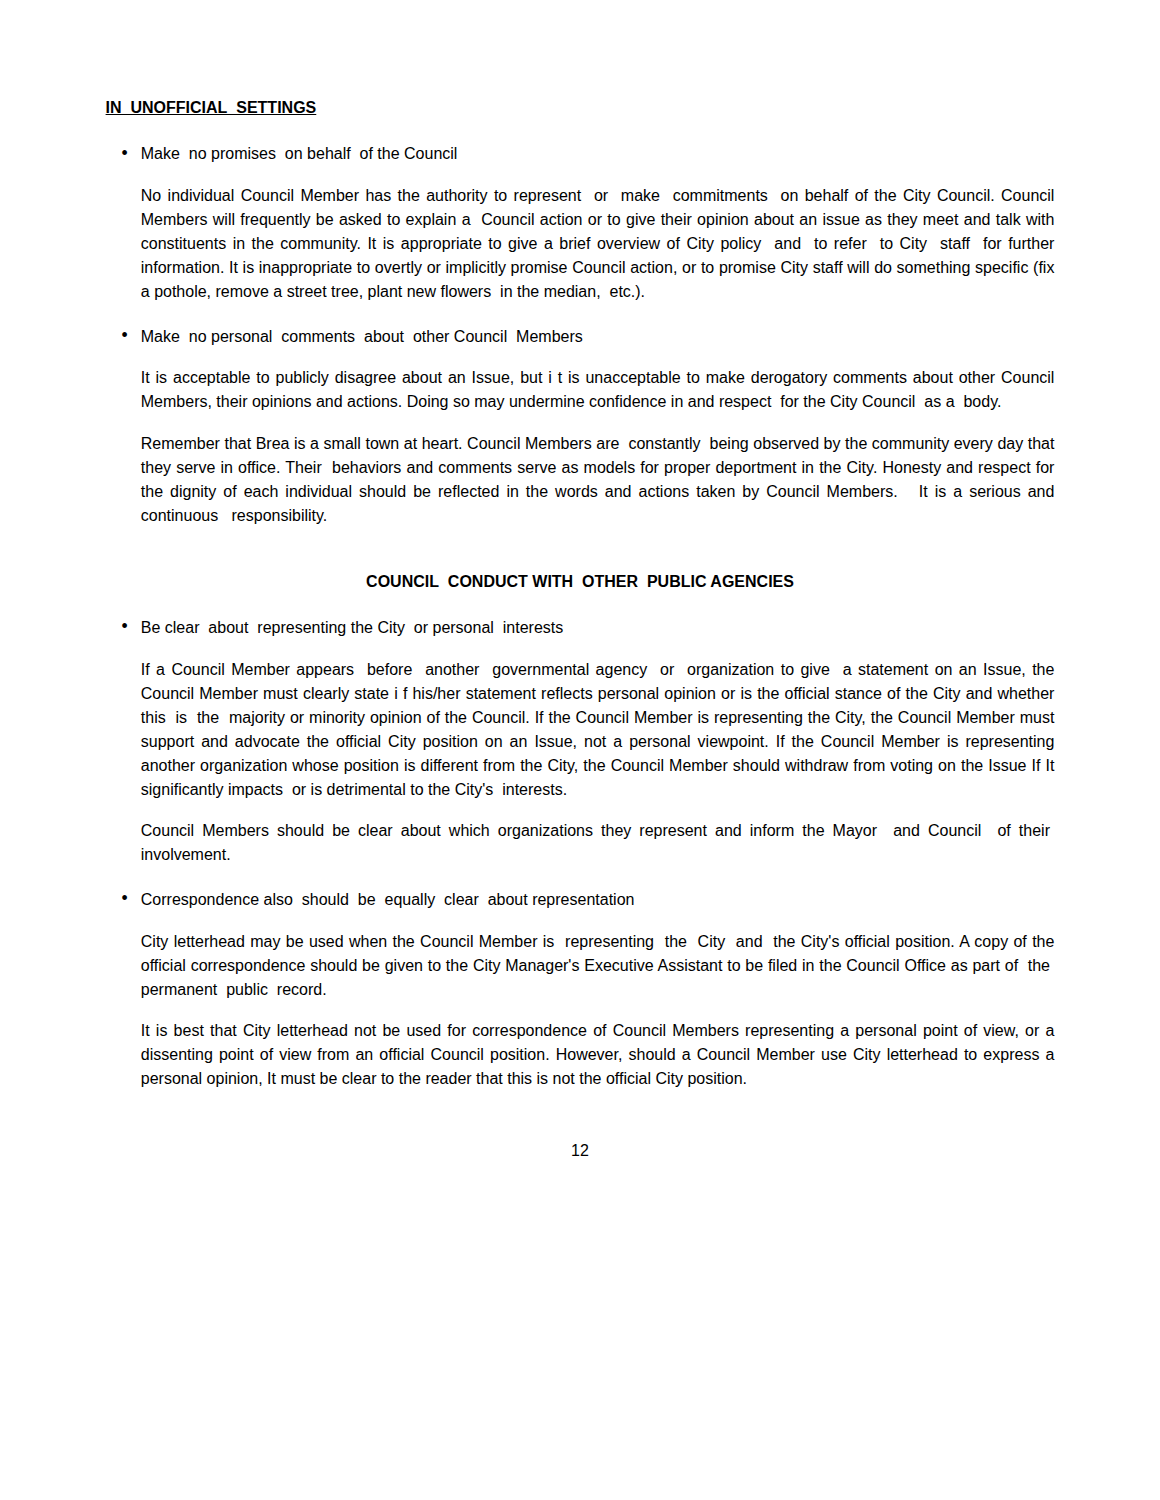IN UNOFFICIAL SETTINGS
Make no promises on behalf of the Council
No individual Council Member has the authority to represent or make commitments on behalf of the City Council. Council Members will frequently be asked to explain a Council action or to give their opinion about an issue as they meet and talk with constituents in the community. It is appropriate to give a brief overview of City policy and to refer to City staff for further information. It is inappropriate to overtly or implicitly promise Council action, or to promise City staff will do something specific (fix a pothole, remove a street tree, plant new flowers in the median, etc.).
Make no personal comments about other Council Members
It is acceptable to publicly disagree about an Issue, but i t is unacceptable to make derogatory comments about other Council Members, their opinions and actions. Doing so may undermine confidence in and respect for the City Council as a body.
Remember that Brea is a small town at heart. Council Members are constantly being observed by the community every day that they serve in office. Their behaviors and comments serve as models for proper deportment in the City. Honesty and respect for the dignity of each individual should be reflected in the words and actions taken by Council Members. It is a serious and continuous responsibility.
COUNCIL CONDUCT WITH OTHER PUBLIC AGENCIES
Be clear about representing the City or personal interests
If a Council Member appears before another governmental agency or organization to give a statement on an Issue, the Council Member must clearly state i f his/her statement reflects personal opinion or is the official stance of the City and whether this is the majority or minority opinion of the Council. If the Council Member is representing the City, the Council Member must support and advocate the official City position on an Issue, not a personal viewpoint. If the Council Member is representing another organization whose position is different from the City, the Council Member should withdraw from voting on the Issue If It significantly impacts or is detrimental to the City's interests.
Council Members should be clear about which organizations they represent and inform the Mayor and Council of their involvement.
Correspondence also should be equally clear about representation
City letterhead may be used when the Council Member is representing the City and the City's official position. A copy of the official correspondence should be given to the City Manager's Executive Assistant to be filed in the Council Office as part of the permanent public record.
It is best that City letterhead not be used for correspondence of Council Members representing a personal point of view, or a dissenting point of view from an official Council position. However, should a Council Member use City letterhead to express a personal opinion, It must be clear to the reader that this is not the official City position.
12